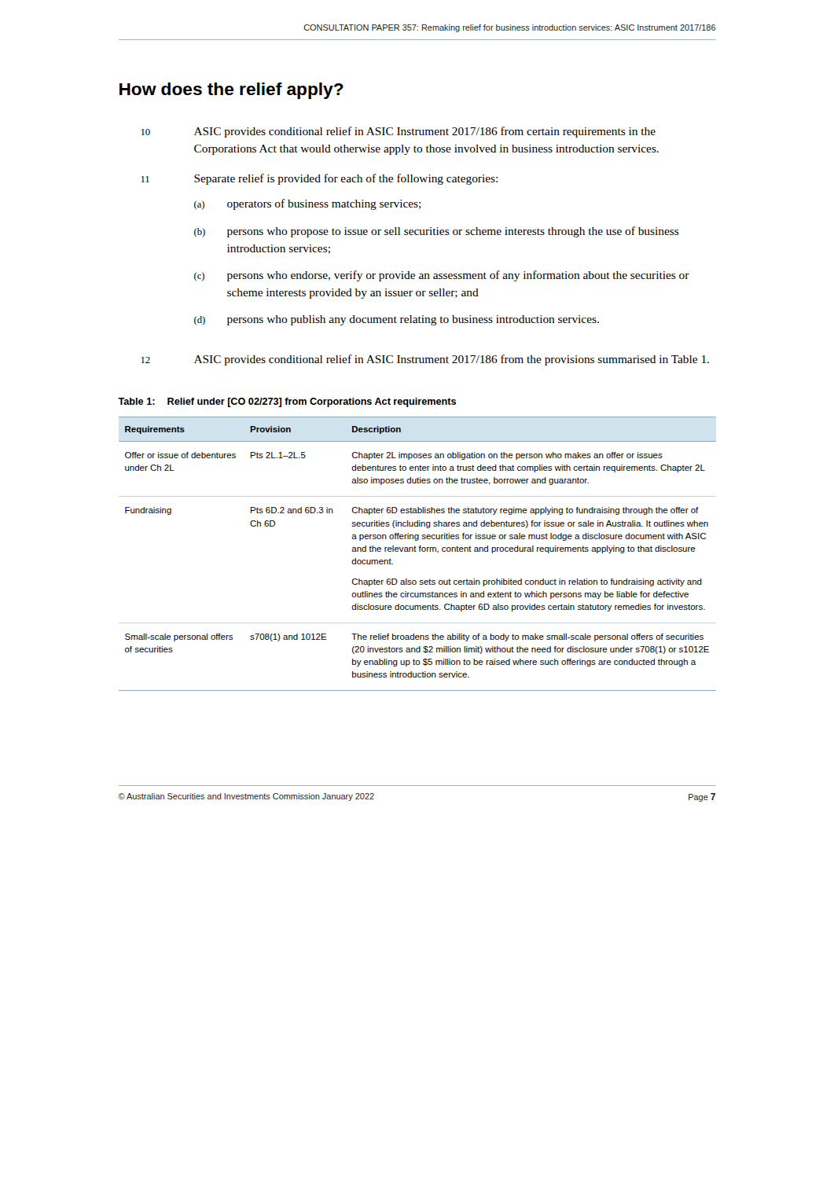CONSULTATION PAPER 357: Remaking relief for business introduction services: ASIC Instrument 2017/186
How does the relief apply?
10
ASIC provides conditional relief in ASIC Instrument 2017/186 from certain requirements in the Corporations Act that would otherwise apply to those involved in business introduction services.
11
Separate relief is provided for each of the following categories:
(a) operators of business matching services;
(b) persons who propose to issue or sell securities or scheme interests through the use of business introduction services;
(c) persons who endorse, verify or provide an assessment of any information about the securities or scheme interests provided by an issuer or seller; and
(d) persons who publish any document relating to business introduction services.
12
ASIC provides conditional relief in ASIC Instrument 2017/186 from the provisions summarised in Table 1.
Table 1: Relief under [CO 02/273] from Corporations Act requirements
| Requirements | Provision | Description |
| --- | --- | --- |
| Offer or issue of debentures under Ch 2L | Pts 2L.1–2L.5 | Chapter 2L imposes an obligation on the person who makes an offer or issues debentures to enter into a trust deed that complies with certain requirements. Chapter 2L also imposes duties on the trustee, borrower and guarantor. |
| Fundraising | Pts 6D.2 and 6D.3 in Ch 6D | Chapter 6D establishes the statutory regime applying to fundraising through the offer of securities (including shares and debentures) for issue or sale in Australia. It outlines when a person offering securities for issue or sale must lodge a disclosure document with ASIC and the relevant form, content and procedural requirements applying to that disclosure document. Chapter 6D also sets out certain prohibited conduct in relation to fundraising activity and outlines the circumstances in and extent to which persons may be liable for defective disclosure documents. Chapter 6D also provides certain statutory remedies for investors. |
| Small-scale personal offers of securities | s708(1) and 1012E | The relief broadens the ability of a body to make small-scale personal offers of securities (20 investors and $2 million limit) without the need for disclosure under s708(1) or s1012E by enabling up to $5 million to be raised where such offerings are conducted through a business introduction service. |
© Australian Securities and Investments Commission January 2022
Page 7